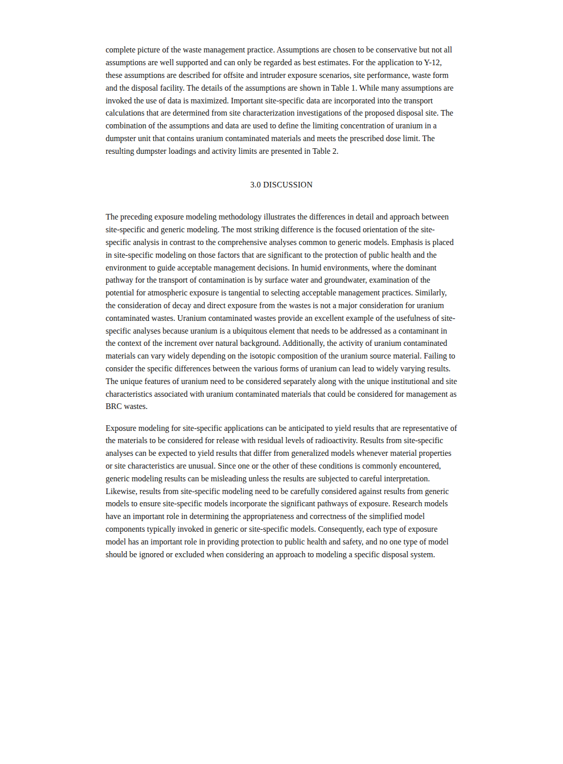complete picture of the waste management practice. Assumptions are chosen to be conservative but not all assumptions are well supported and can only be regarded as best estimates. For the application to Y-12, these assumptions are described for offsite and intruder exposure scenarios, site performance, waste form and the disposal facility. The details of the assumptions are shown in Table 1. While many assumptions are invoked the use of data is maximized. Important site-specific data are incorporated into the transport calculations that are determined from site characterization investigations of the proposed disposal site. The combination of the assumptions and data are used to define the limiting concentration of uranium in a dumpster unit that contains uranium contaminated materials and meets the prescribed dose limit. The resulting dumpster loadings and activity limits are presented in Table 2.
3.0 DISCUSSION
The preceding exposure modeling methodology illustrates the differences in detail and approach between site-specific and generic modeling. The most striking difference is the focused orientation of the site-specific analysis in contrast to the comprehensive analyses common to generic models. Emphasis is placed in site-specific modeling on those factors that are significant to the protection of public health and the environment to guide acceptable management decisions. In humid environments, where the dominant pathway for the transport of contamination is by surface water and groundwater, examination of the potential for atmospheric exposure is tangential to selecting acceptable management practices. Similarly, the consideration of decay and direct exposure from the wastes is not a major consideration for uranium contaminated wastes. Uranium contaminated wastes provide an excellent example of the usefulness of site-specific analyses because uranium is a ubiquitous element that needs to be addressed as a contaminant in the context of the increment over natural background. Additionally, the activity of uranium contaminated materials can vary widely depending on the isotopic composition of the uranium source material. Failing to consider the specific differences between the various forms of uranium can lead to widely varying results. The unique features of uranium need to be considered separately along with the unique institutional and site characteristics associated with uranium contaminated materials that could be considered for management as BRC wastes.
Exposure modeling for site-specific applications can be anticipated to yield results that are representative of the materials to be considered for release with residual levels of radioactivity. Results from site-specific analyses can be expected to yield results that differ from generalized models whenever material properties or site characteristics are unusual. Since one or the other of these conditions is commonly encountered, generic modeling results can be misleading unless the results are subjected to careful interpretation. Likewise, results from site-specific modeling need to be carefully considered against results from generic models to ensure site-specific models incorporate the significant pathways of exposure. Research models have an important role in determining the appropriateness and correctness of the simplified model components typically invoked in generic or site-specific models. Consequently, each type of exposure model has an important role in providing protection to public health and safety, and no one type of model should be ignored or excluded when considering an approach to modeling a specific disposal system.